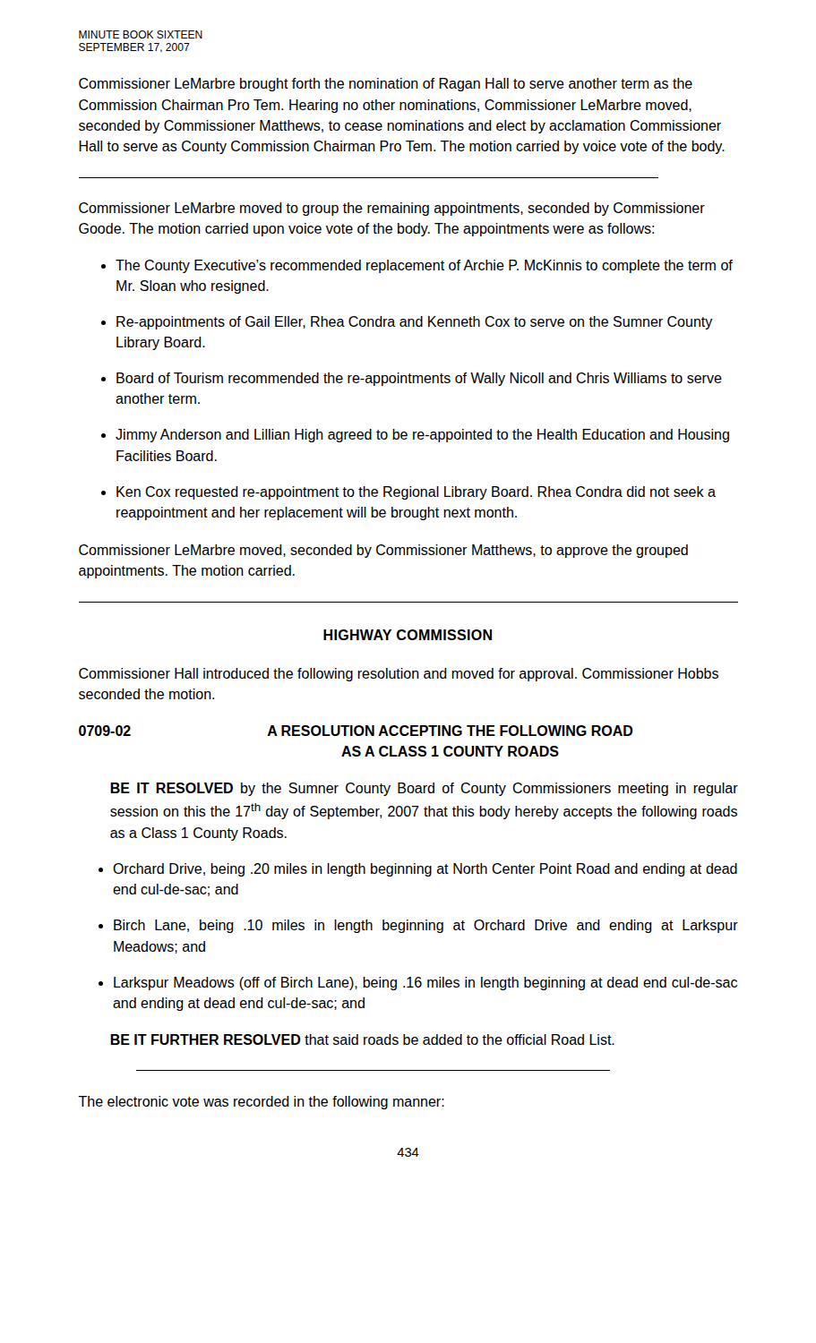MINUTE BOOK SIXTEEN
SEPTEMBER 17, 2007
Commissioner LeMarbre brought forth the nomination of Ragan Hall to serve another term as the Commission Chairman Pro Tem. Hearing no other nominations, Commissioner LeMarbre moved, seconded by Commissioner Matthews, to cease nominations and elect by acclamation Commissioner Hall to serve as County Commission Chairman Pro Tem. The motion carried by voice vote of the body.
Commissioner LeMarbre moved to group the remaining appointments, seconded by Commissioner Goode. The motion carried upon voice vote of the body. The appointments were as follows:
The County Executive’s recommended replacement of Archie P. McKinnis to complete the term of Mr. Sloan who resigned.
Re-appointments of Gail Eller, Rhea Condra and Kenneth Cox to serve on the Sumner County Library Board.
Board of Tourism recommended the re-appointments of Wally Nicoll and Chris Williams to serve another term.
Jimmy Anderson and Lillian High agreed to be re-appointed to the Health Education and Housing Facilities Board.
Ken Cox requested re-appointment to the Regional Library Board. Rhea Condra did not seek a reappointment and her replacement will be brought next month.
Commissioner LeMarbre moved, seconded by Commissioner Matthews, to approve the grouped appointments. The motion carried.
HIGHWAY COMMISSION
Commissioner Hall introduced the following resolution and moved for approval. Commissioner Hobbs seconded the motion.
0709-02
A RESOLUTION ACCEPTING THE FOLLOWING ROAD
AS A CLASS 1 COUNTY ROADS
BE IT RESOLVED by the Sumner County Board of County Commissioners meeting in regular session on this the 17th day of September, 2007 that this body hereby accepts the following roads as a Class 1 County Roads.
Orchard Drive, being .20 miles in length beginning at North Center Point Road and ending at dead end cul-de-sac; and
Birch Lane, being .10 miles in length beginning at Orchard Drive and ending at Larkspur Meadows; and
Larkspur Meadows (off of Birch Lane), being .16 miles in length beginning at dead end cul-de-sac and ending at dead end cul-de-sac; and
BE IT FURTHER RESOLVED that said roads be added to the official Road List.
The electronic vote was recorded in the following manner:
434